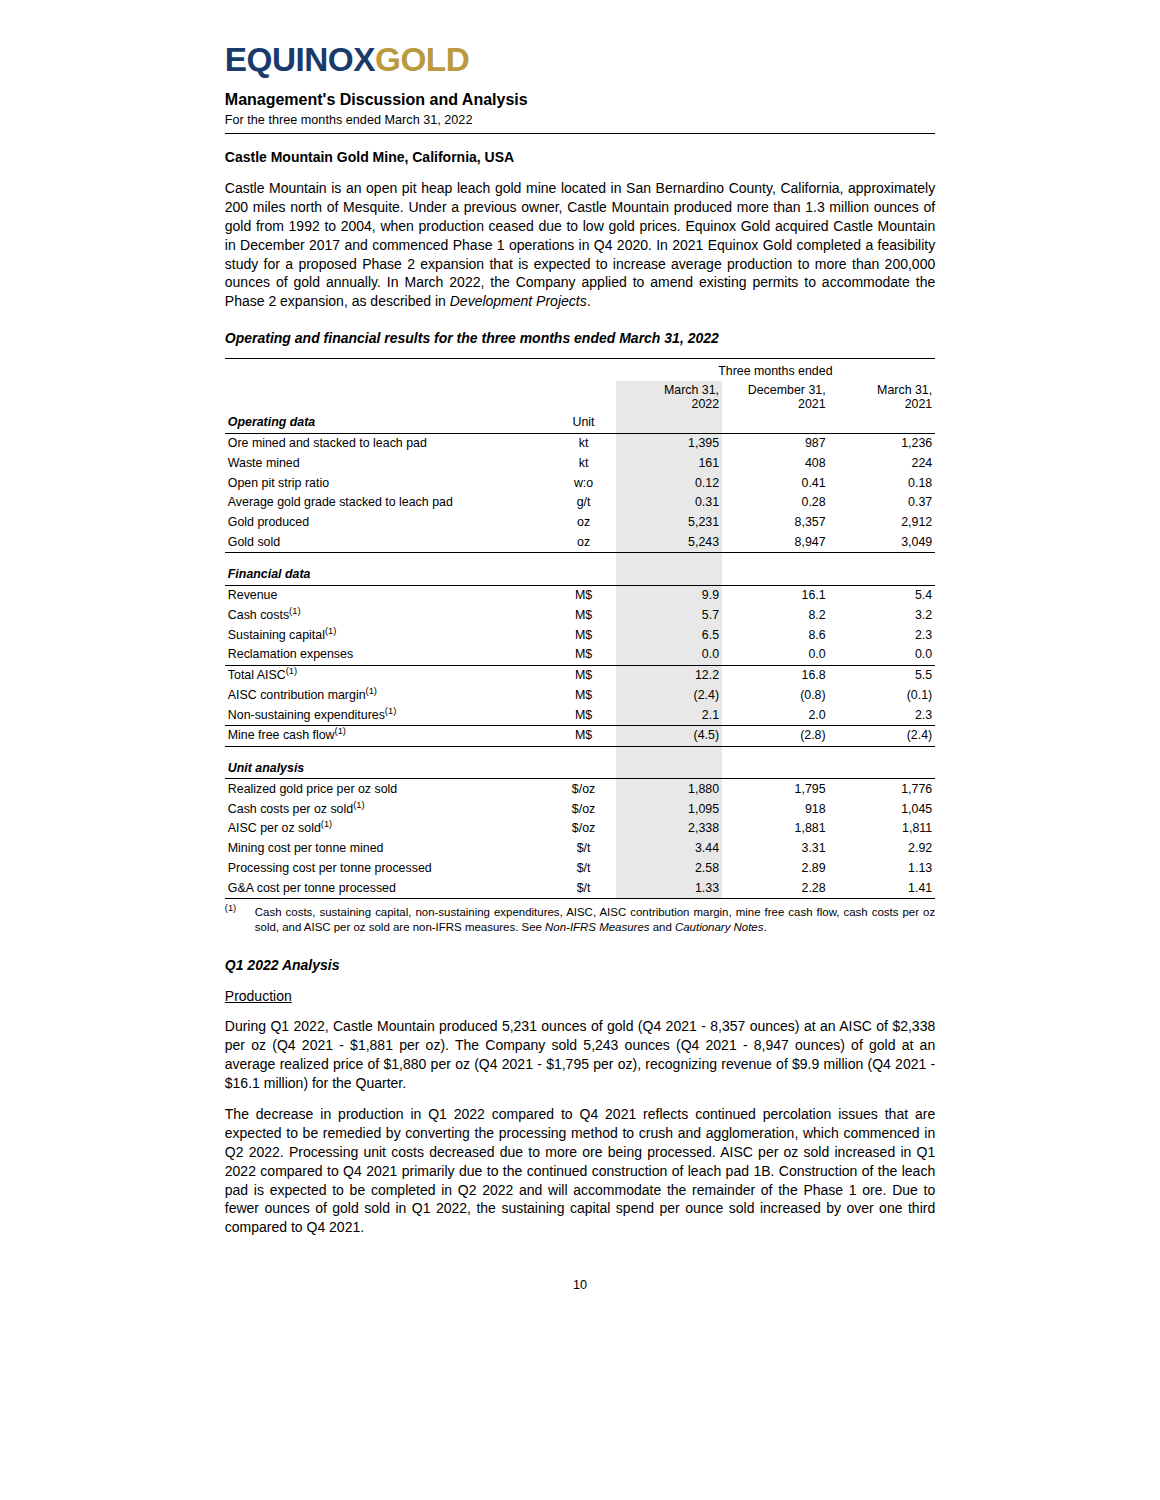EQUINOX GOLD
Management's Discussion and Analysis
For the three months ended March 31, 2022
Castle Mountain Gold Mine, California, USA
Castle Mountain is an open pit heap leach gold mine located in San Bernardino County, California, approximately 200 miles north of Mesquite. Under a previous owner, Castle Mountain produced more than 1.3 million ounces of gold from 1992 to 2004, when production ceased due to low gold prices. Equinox Gold acquired Castle Mountain in December 2017 and commenced Phase 1 operations in Q4 2020. In 2021 Equinox Gold completed a feasibility study for a proposed Phase 2 expansion that is expected to increase average production to more than 200,000 ounces of gold annually. In March 2022, the Company applied to amend existing permits to accommodate the Phase 2 expansion, as described in Development Projects.
Operating and financial results for the three months ended March 31, 2022
| | | Three months ended |
| | | March 31, 2022 | December 31, 2021 | March 31, 2021 |
| Operating data | Unit | | | |
| Ore mined and stacked to leach pad | kt | 1,395 | 987 | 1,236 |
| Waste mined | kt | 161 | 408 | 224 |
| Open pit strip ratio | w:o | 0.12 | 0.41 | 0.18 |
| Average gold grade stacked to leach pad | g/t | 0.31 | 0.28 | 0.37 |
| Gold produced | oz | 5,231 | 8,357 | 2,912 |
| Gold sold | oz | 5,243 | 8,947 | 3,049 |
| Financial data | | | | |
| Revenue | M$ | 9.9 | 16.1 | 5.4 |
| Cash costs (1) | M$ | 5.7 | 8.2 | 3.2 |
| Sustaining capital (1) | M$ | 6.5 | 8.6 | 2.3 |
| Reclamation expenses | M$ | 0.0 | 0.0 | 0.0 |
| Total AISC (1) | M$ | 12.2 | 16.8 | 5.5 |
| AISC contribution margin (1) | M$ | (2.4) | (0.8) | (0.1) |
| Non-sustaining expenditures (1) | M$ | 2.1 | 2.0 | 2.3 |
| Mine free cash flow (1) | M$ | (4.5) | (2.8) | (2.4) |
| Unit analysis | | | | |
| Realized gold price per oz sold | $/oz | 1,880 | 1,795 | 1,776 |
| Cash costs per oz sold (1) | $/oz | 1,095 | 918 | 1,045 |
| AISC per oz sold (1) | $/oz | 2,338 | 1,881 | 1,811 |
| Mining cost per tonne mined | $/t | 3.44 | 3.31 | 2.92 |
| Processing cost per tonne processed | $/t | 2.58 | 2.89 | 1.13 |
| G&A cost per tonne processed | $/t | 1.33 | 2.28 | 1.41 |
(1)
Cash costs, sustaining capital, non-sustaining expenditures, AISC, AISC contribution margin, mine free cash flow, cash costs per oz sold, and AISC per oz sold are non-IFRS measures. See Non-IFRS Measures and Cautionary Notes.
Q1 2022 Analysis
Production
During Q1 2022, Castle Mountain produced 5,231 ounces of gold (Q4 2021 - 8,357 ounces) at an AISC of $2,338 per oz (Q4 2021 - $1,881 per oz). The Company sold 5,243 ounces (Q4 2021 - 8,947 ounces) of gold at an average realized price of $1,880 per oz (Q4 2021 - $1,795 per oz), recognizing revenue of $9.9 million (Q4 2021 - $16.1 million) for the Quarter.
The decrease in production in Q1 2022 compared to Q4 2021 reflects continued percolation issues that are expected to be remedied by converting the processing method to crush and agglomeration, which commenced in Q2 2022. Processing unit costs decreased due to more ore being processed. AISC per oz sold increased in Q1 2022 compared to Q4 2021 primarily due to the continued construction of leach pad 1B. Construction of the leach pad is expected to be completed in Q2 2022 and will accommodate the remainder of the Phase 1 ore. Due to fewer ounces of gold sold in Q1 2022, the sustaining capital spend per ounce sold increased by over one third compared to Q4 2021.
10